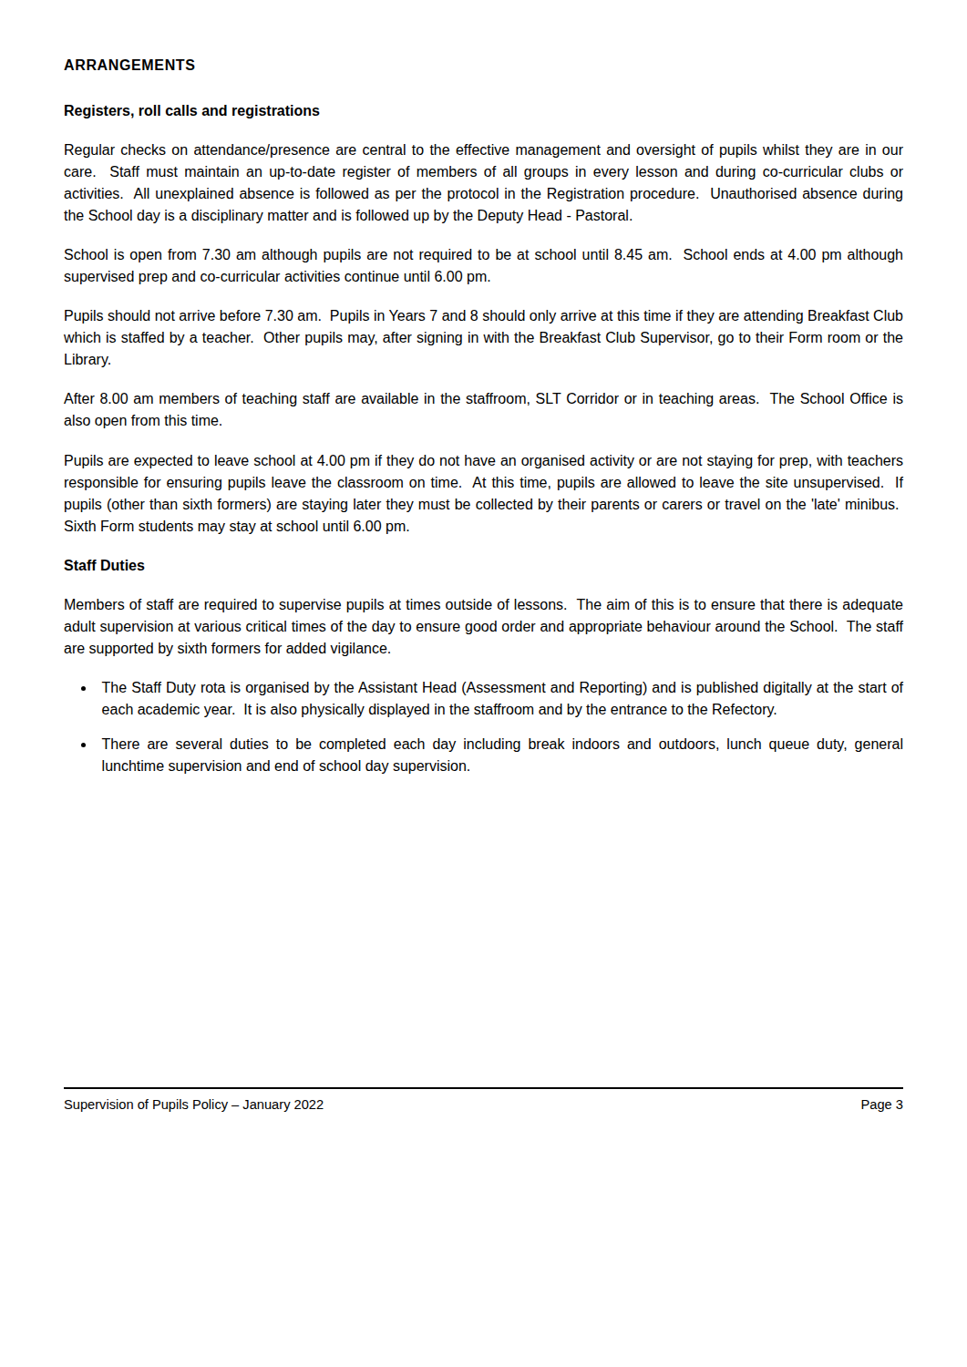ARRANGEMENTS
Registers, roll calls and registrations
Regular checks on attendance/presence are central to the effective management and oversight of pupils whilst they are in our care. Staff must maintain an up-to-date register of members of all groups in every lesson and during co-curricular clubs or activities. All unexplained absence is followed as per the protocol in the Registration procedure. Unauthorised absence during the School day is a disciplinary matter and is followed up by the Deputy Head - Pastoral.
School is open from 7.30 am although pupils are not required to be at school until 8.45 am. School ends at 4.00 pm although supervised prep and co-curricular activities continue until 6.00 pm.
Pupils should not arrive before 7.30 am. Pupils in Years 7 and 8 should only arrive at this time if they are attending Breakfast Club which is staffed by a teacher. Other pupils may, after signing in with the Breakfast Club Supervisor, go to their Form room or the Library.
After 8.00 am members of teaching staff are available in the staffroom, SLT Corridor or in teaching areas. The School Office is also open from this time.
Pupils are expected to leave school at 4.00 pm if they do not have an organised activity or are not staying for prep, with teachers responsible for ensuring pupils leave the classroom on time. At this time, pupils are allowed to leave the site unsupervised. If pupils (other than sixth formers) are staying later they must be collected by their parents or carers or travel on the 'late' minibus. Sixth Form students may stay at school until 6.00 pm.
Staff Duties
Members of staff are required to supervise pupils at times outside of lessons. The aim of this is to ensure that there is adequate adult supervision at various critical times of the day to ensure good order and appropriate behaviour around the School. The staff are supported by sixth formers for added vigilance.
The Staff Duty rota is organised by the Assistant Head (Assessment and Reporting) and is published digitally at the start of each academic year. It is also physically displayed in the staffroom and by the entrance to the Refectory.
There are several duties to be completed each day including break indoors and outdoors, lunch queue duty, general lunchtime supervision and end of school day supervision.
Supervision of Pupils Policy – January 2022 Page 3